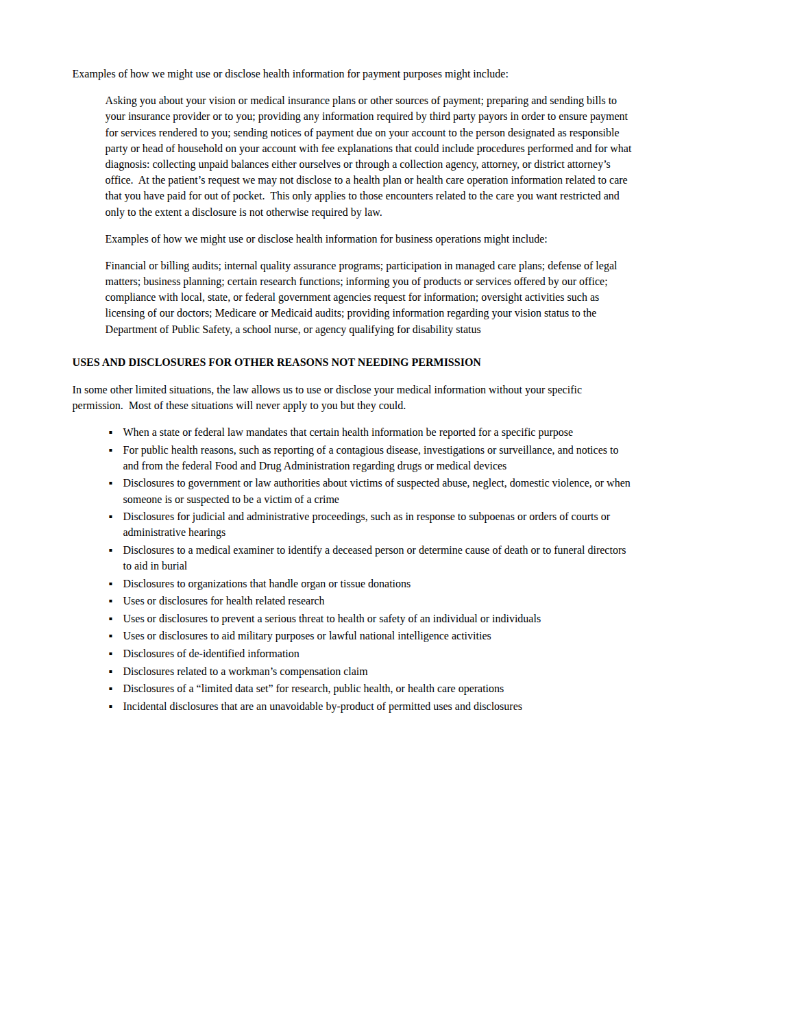Examples of how we might use or disclose health information for payment purposes might include:
Asking you about your vision or medical insurance plans or other sources of payment; preparing and sending bills to your insurance provider or to you; providing any information required by third party payors in order to ensure payment for services rendered to you; sending notices of payment due on your account to the person designated as responsible party or head of household on your account with fee explanations that could include procedures performed and for what diagnosis: collecting unpaid balances either ourselves or through a collection agency, attorney, or district attorney’s office. At the patient’s request we may not disclose to a health plan or health care operation information related to care that you have paid for out of pocket. This only applies to those encounters related to the care you want restricted and only to the extent a disclosure is not otherwise required by law.
Examples of how we might use or disclose health information for business operations might include:
Financial or billing audits; internal quality assurance programs; participation in managed care plans; defense of legal matters; business planning; certain research functions; informing you of products or services offered by our office; compliance with local, state, or federal government agencies request for information; oversight activities such as licensing of our doctors; Medicare or Medicaid audits; providing information regarding your vision status to the Department of Public Safety, a school nurse, or agency qualifying for disability status
Uses and Disclosures for Other Reasons Not Needing Permission
In some other limited situations, the law allows us to use or disclose your medical information without your specific permission. Most of these situations will never apply to you but they could.
When a state or federal law mandates that certain health information be reported for a specific purpose
For public health reasons, such as reporting of a contagious disease, investigations or surveillance, and notices to and from the federal Food and Drug Administration regarding drugs or medical devices
Disclosures to government or law authorities about victims of suspected abuse, neglect, domestic violence, or when someone is or suspected to be a victim of a crime
Disclosures for judicial and administrative proceedings, such as in response to subpoenas or orders of courts or administrative hearings
Disclosures to a medical examiner to identify a deceased person or determine cause of death or to funeral directors to aid in burial
Disclosures to organizations that handle organ or tissue donations
Uses or disclosures for health related research
Uses or disclosures to prevent a serious threat to health or safety of an individual or individuals
Uses or disclosures to aid military purposes or lawful national intelligence activities
Disclosures of de-identified information
Disclosures related to a workman’s compensation claim
Disclosures of a “limited data set” for research, public health, or health care operations
Incidental disclosures that are an unavoidable by-product of permitted uses and disclosures